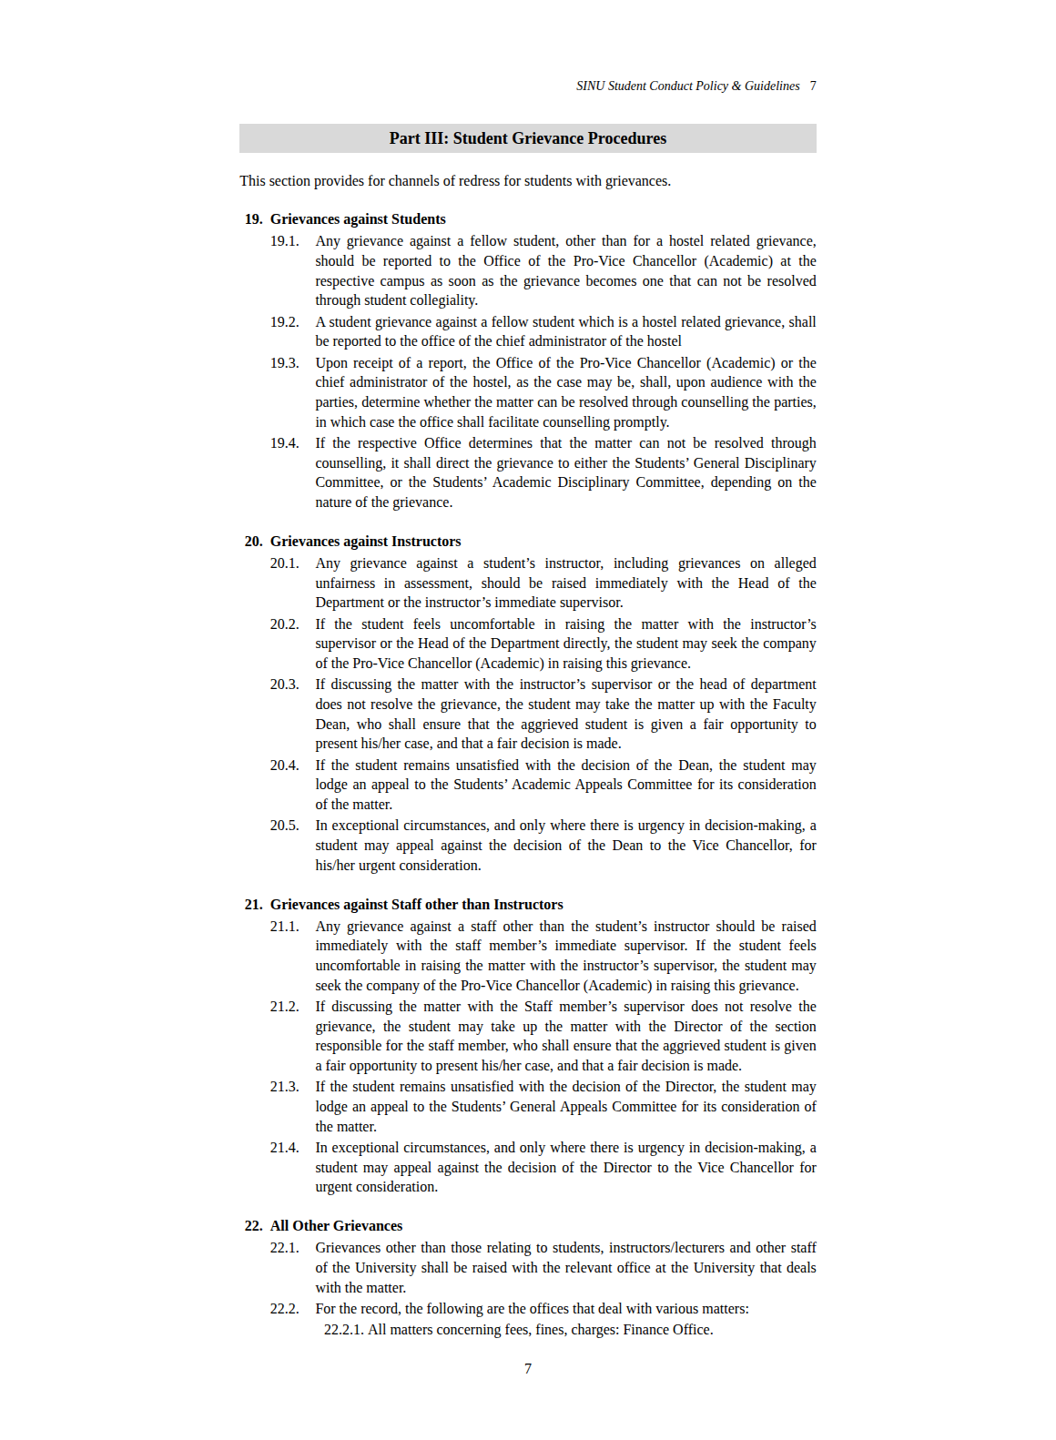SINU Student Conduct Policy & Guidelines 7
Part III: Student Grievance Procedures
This section provides for channels of redress for students with grievances.
Grievances against Students
Any grievance against a fellow student, other than for a hostel related grievance, should be reported to the Office of the Pro-Vice Chancellor (Academic) at the respective campus as soon as the grievance becomes one that can not be resolved through student collegiality.
A student grievance against a fellow student which is a hostel related grievance, shall be reported to the office of the chief administrator of the hostel
Upon receipt of a report, the Office of the Pro-Vice Chancellor (Academic) or the chief administrator of the hostel, as the case may be, shall, upon audience with the parties, determine whether the matter can be resolved through counselling the parties, in which case the office shall facilitate counselling promptly.
If the respective Office determines that the matter can not be resolved through counselling, it shall direct the grievance to either the Students’ General Disciplinary Committee, or the Students’ Academic Disciplinary Committee, depending on the nature of the grievance.
Grievances against Instructors
Any grievance against a student’s instructor, including grievances on alleged unfairness in assessment, should be raised immediately with the Head of the Department or the instructor’s immediate supervisor.
If the student feels uncomfortable in raising the matter with the instructor’s supervisor or the Head of the Department directly, the student may seek the company of the Pro-Vice Chancellor (Academic) in raising this grievance.
If discussing the matter with the instructor’s supervisor or the head of department does not resolve the grievance, the student may take the matter up with the Faculty Dean, who shall ensure that the aggrieved student is given a fair opportunity to present his/her case, and that a fair decision is made.
If the student remains unsatisfied with the decision of the Dean, the student may lodge an appeal to the Students’ Academic Appeals Committee for its consideration of the matter.
In exceptional circumstances, and only where there is urgency in decision-making, a student may appeal against the decision of the Dean to the Vice Chancellor, for his/her urgent consideration.
Grievances against Staff other than Instructors
Any grievance against a staff other than the student’s instructor should be raised immediately with the staff member’s immediate supervisor. If the student feels uncomfortable in raising the matter with the instructor’s supervisor, the student may seek the company of the Pro-Vice Chancellor (Academic) in raising this grievance.
If discussing the matter with the Staff member’s supervisor does not resolve the grievance, the student may take up the matter with the Director of the section responsible for the staff member, who shall ensure that the aggrieved student is given a fair opportunity to present his/her case, and that a fair decision is made.
If the student remains unsatisfied with the decision of the Director, the student may lodge an appeal to the Students’ General Appeals Committee for its consideration of the matter.
In exceptional circumstances, and only where there is urgency in decision-making, a student may appeal against the decision of the Director to the Vice Chancellor for urgent consideration.
All Other Grievances
Grievances other than those relating to students, instructors/lecturers and other staff of the University shall be raised with the relevant office at the University that deals with the matter.
For the record, the following are the offices that deal with various matters:
All matters concerning fees, fines, charges: Finance Office.
7